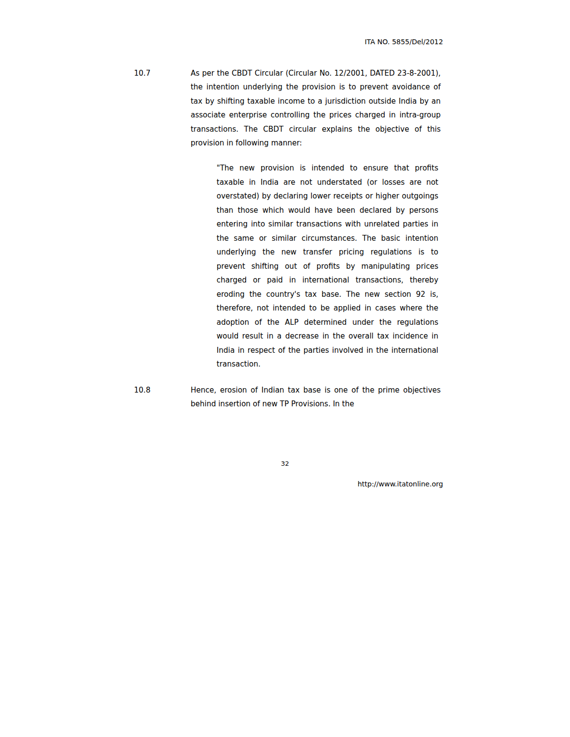ITA NO. 5855/Del/2012
10.7
As per the CBDT Circular (Circular No. 12/2001, DATED 23-8-2001), the intention underlying the provision is to prevent avoidance of tax by shifting taxable income to a jurisdiction outside India by an associate enterprise controlling the prices charged in intra-group transactions. The CBDT circular explains the objective of this provision in following manner:
"The new provision is intended to ensure that profits taxable in India are not understated (or losses are not overstated) by declaring lower receipts or higher outgoings than those which would have been declared by persons entering into similar transactions with unrelated parties in the same or similar circumstances. The basic intention underlying the new transfer pricing regulations is to prevent shifting out of profits by manipulating prices charged or paid in international transactions, thereby eroding the country's tax base. The new section 92 is, therefore, not intended to be applied in cases where the adoption of the ALP determined under the regulations would result in a decrease in the overall tax incidence in India in respect of the parties involved in the international transaction.
10.8
Hence, erosion of Indian tax base is one of the prime objectives behind insertion of new TP Provisions. In the
32
http://www.itatonline.org